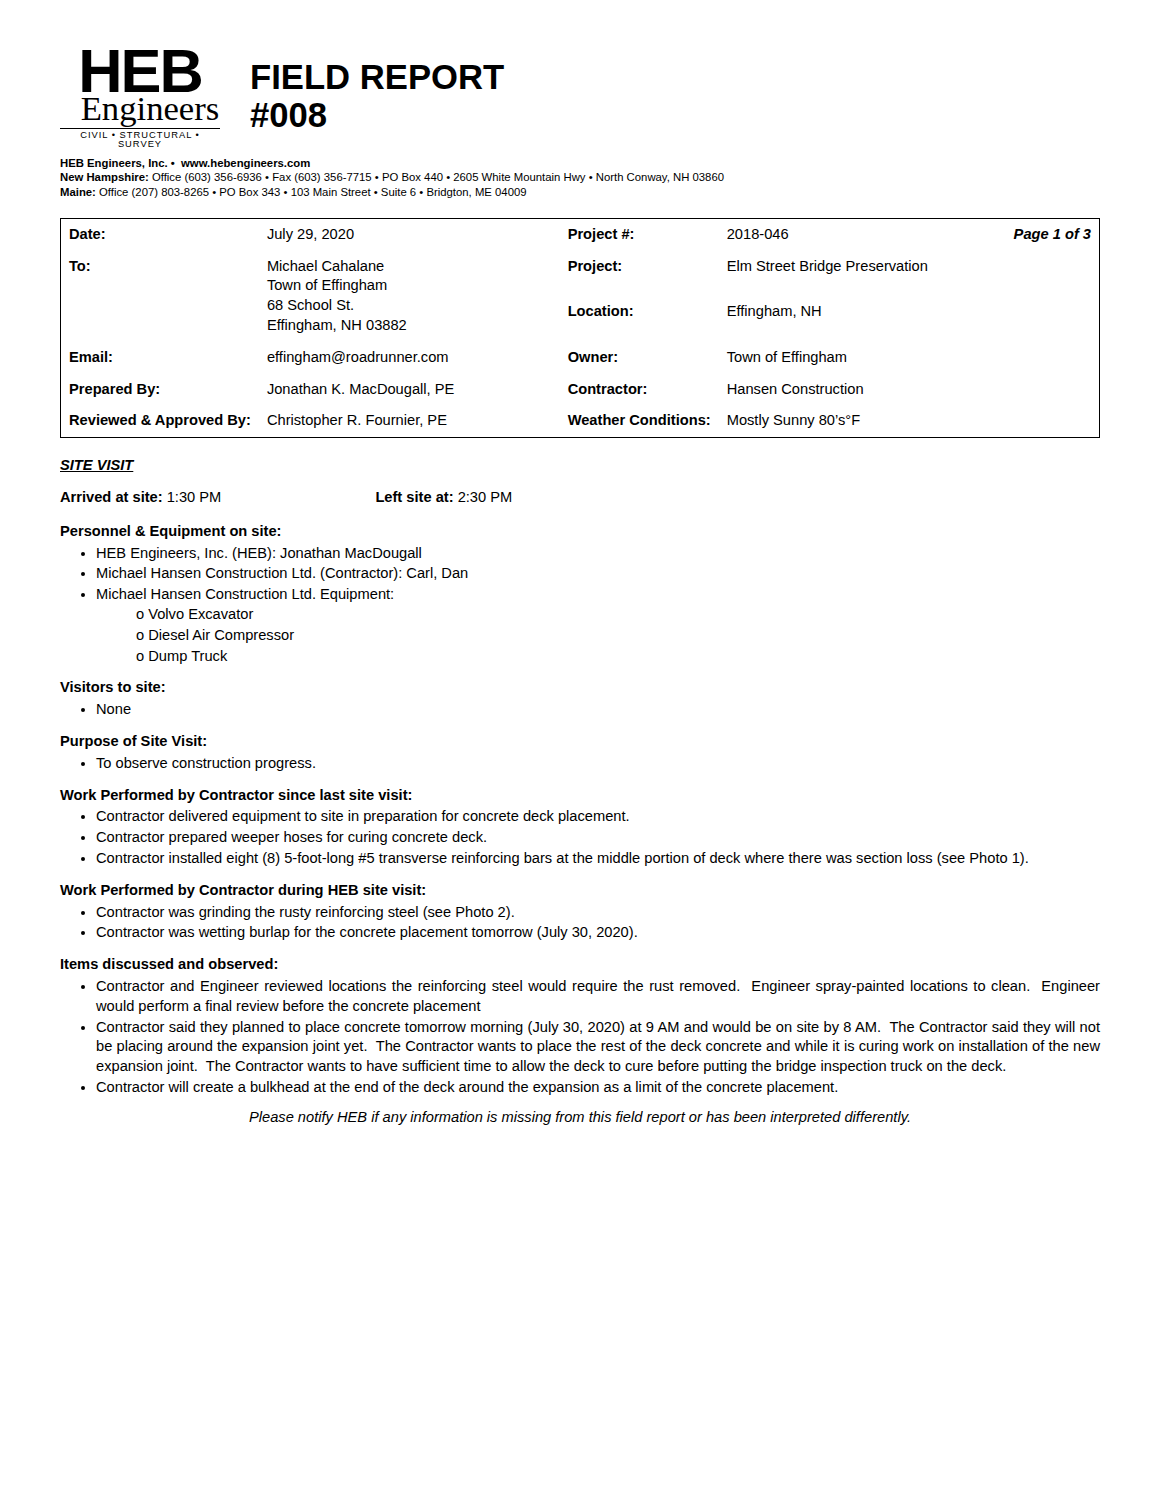HEB
Engineers
CIVIL • STRUCTURAL • SURVEY
FIELD REPORT
#008
HEB Engineers, Inc. • www.hebengineers.com
New Hampshire: Office (603) 356-6936 • Fax (603) 356-7715 • PO Box 440 • 2605 White Mountain Hwy • North Conway, NH 03860
Maine: Office (207) 803-8265 • PO Box 343 • 103 Main Street • Suite 6 • Bridgton, ME 04009
| Date: | July 29, 2020 | Project #: | 2018-046 | Page 1 of 3 |
| To: | Michael Cahalane Town of Effingham 68 School St. Effingham, NH 03882 | Project: | Elm Street Bridge Preservation |
| Location: | Effingham, NH |
| Email: | effingham@roadrunner.com | Owner: | Town of Effingham |
| Prepared By: | Jonathan K. MacDougall, PE | Contractor: | Hansen Construction |
| Reviewed & Approved By: | Christopher R. Fournier, PE | Weather Conditions: | Mostly Sunny 80’s°F |
SITE VISIT
Arrived at site: 1:30 PM Left site at: 2:30 PM
Personnel & Equipment on site:
HEB Engineers, Inc. (HEB): Jonathan MacDougall
Michael Hansen Construction Ltd. (Contractor): Carl, Dan
Michael Hansen Construction Ltd. Equipment:
Volvo Excavator
Diesel Air Compressor
Dump Truck
Visitors to site:
None
Purpose of Site Visit:
To observe construction progress.
Work Performed by Contractor since last site visit:
Contractor delivered equipment to site in preparation for concrete deck placement.
Contractor prepared weeper hoses for curing concrete deck.
Contractor installed eight (8) 5-foot-long #5 transverse reinforcing bars at the middle portion of deck where there was section loss (see Photo 1).
Work Performed by Contractor during HEB site visit:
Contractor was grinding the rusty reinforcing steel (see Photo 2).
Contractor was wetting burlap for the concrete placement tomorrow (July 30, 2020).
Items discussed and observed:
Contractor and Engineer reviewed locations the reinforcing steel would require the rust removed. Engineer spray-painted locations to clean. Engineer would perform a final review before the concrete placement
Contractor said they planned to place concrete tomorrow morning (July 30, 2020) at 9 AM and would be on site by 8 AM. The Contractor said they will not be placing around the expansion joint yet. The Contractor wants to place the rest of the deck concrete and while it is curing work on installation of the new expansion joint. The Contractor wants to have sufficient time to allow the deck to cure before putting the bridge inspection truck on the deck.
Contractor will create a bulkhead at the end of the deck around the expansion as a limit of the concrete placement.
Please notify HEB if any information is missing from this field report or has been interpreted differently.